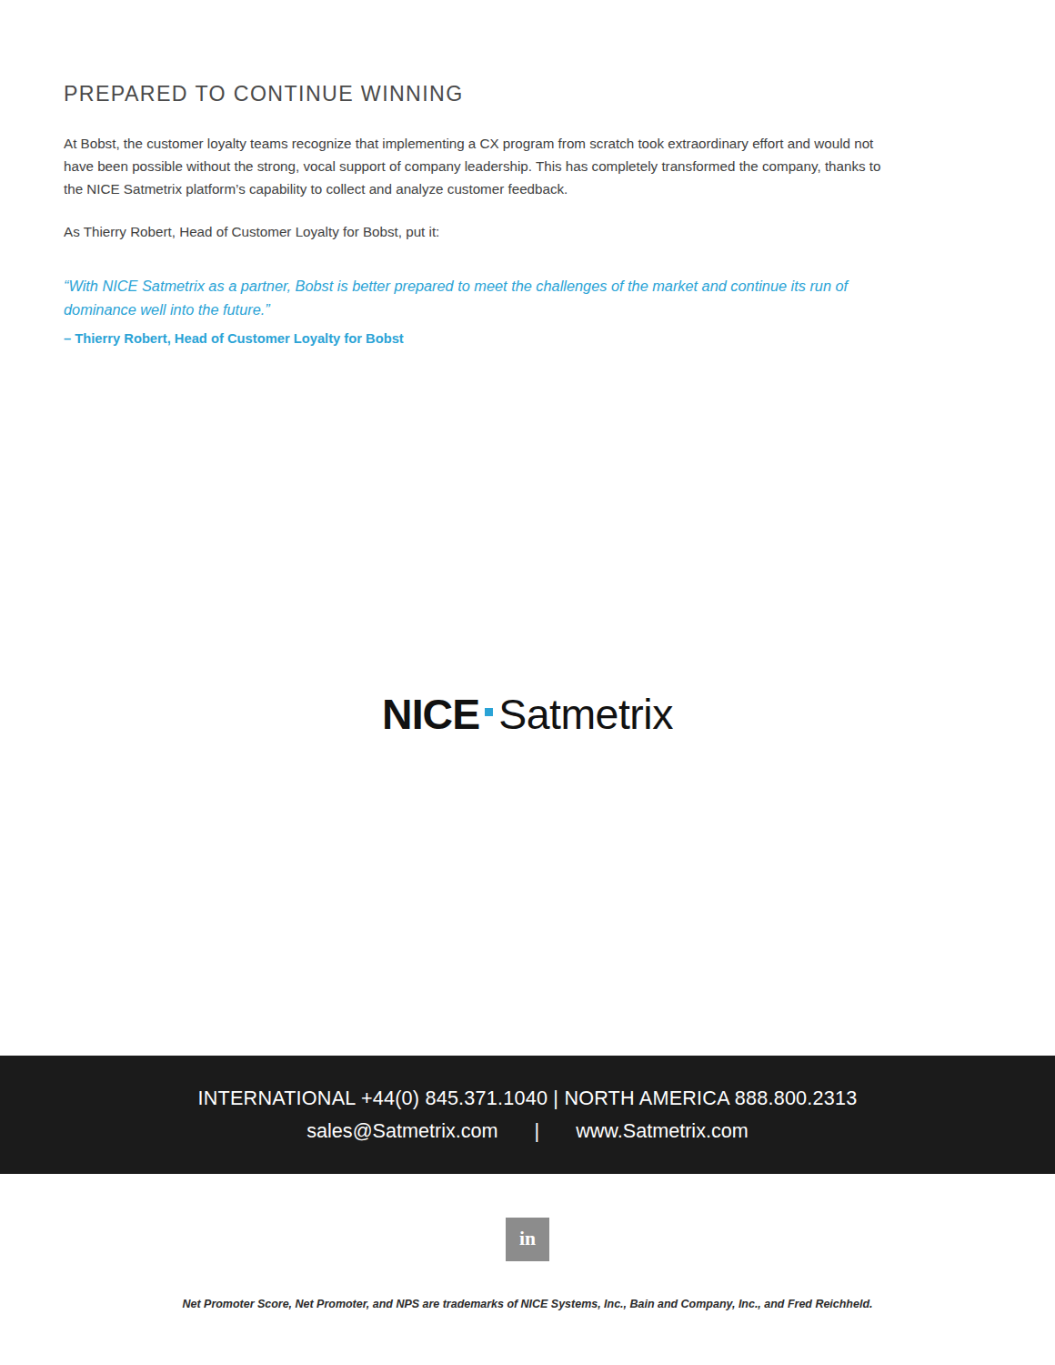PREPARED TO CONTINUE WINNING
At Bobst, the customer loyalty teams recognize that implementing a CX program from scratch took extraordinary effort and would not have been possible without the strong, vocal support of company leadership. This has completely transformed the company, thanks to the NICE Satmetrix platform’s capability to collect and analyze customer feedback.
As Thierry Robert, Head of Customer Loyalty for Bobst, put it:
“With NICE Satmetrix as a partner, Bobst is better prepared to meet the challenges of the market and continue its run of dominance well into the future.”
– Thierry Robert, Head of Customer Loyalty for Bobst
NICE Satmetrix
INTERNATIONAL +44(0) 845.371.1040 | NORTH AMERICA 888.800.2313
sales@Satmetrix.com | www.Satmetrix.com
in
Net Promoter Score, Net Promoter, and NPS are trademarks of NICE Systems, Inc., Bain and Company, Inc., and Fred Reichheld.